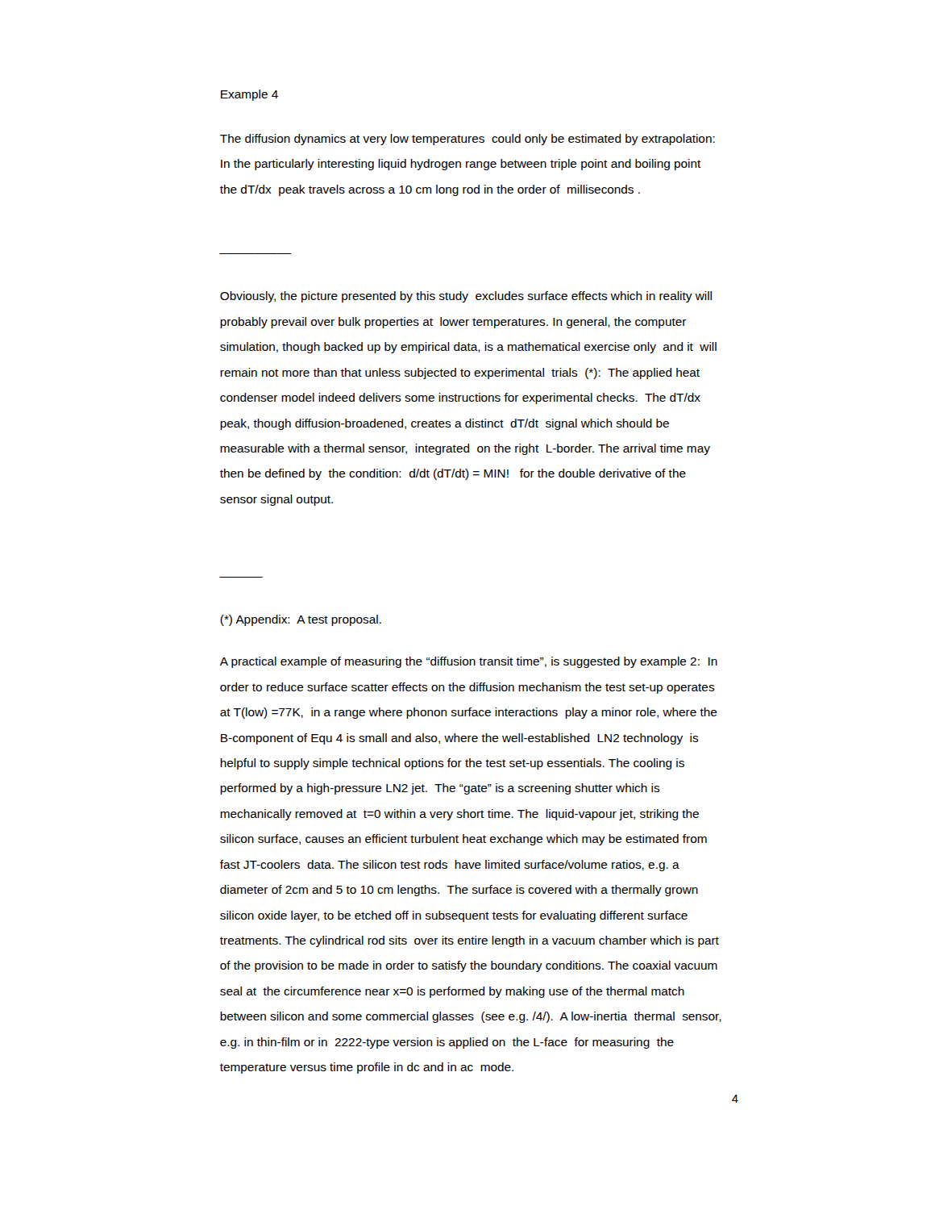Example 4
The diffusion dynamics at very low temperatures could only be estimated by extrapolation: In the particularly interesting liquid hydrogen range between triple point and boiling point the dT/dx peak travels across a 10 cm long rod in the order of milliseconds .
__________
Obviously, the picture presented by this study excludes surface effects which in reality will probably prevail over bulk properties at lower temperatures. In general, the computer simulation, though backed up by empirical data, is a mathematical exercise only and it will remain not more than that unless subjected to experimental trials (*): The applied heat condenser model indeed delivers some instructions for experimental checks. The dT/dx peak, though diffusion-broadened, creates a distinct dT/dt signal which should be measurable with a thermal sensor, integrated on the right L-border. The arrival time may then be defined by the condition: d/dt (dT/dt) = MIN! for the double derivative of the sensor signal output.
______
(*) Appendix: A test proposal.
A practical example of measuring the “diffusion transit time”, is suggested by example 2: In order to reduce surface scatter effects on the diffusion mechanism the test set-up operates at T(low) =77K, in a range where phonon surface interactions play a minor role, where the B-component of Equ 4 is small and also, where the well-established LN2 technology is helpful to supply simple technical options for the test set-up essentials. The cooling is performed by a high-pressure LN2 jet. The “gate” is a screening shutter which is mechanically removed at t=0 within a very short time. The liquid-vapour jet, striking the silicon surface, causes an efficient turbulent heat exchange which may be estimated from fast JT-coolers data. The silicon test rods have limited surface/volume ratios, e.g. a diameter of 2cm and 5 to 10 cm lengths. The surface is covered with a thermally grown silicon oxide layer, to be etched off in subsequent tests for evaluating different surface treatments. The cylindrical rod sits over its entire length in a vacuum chamber which is part of the provision to be made in order to satisfy the boundary conditions. The coaxial vacuum seal at the circumference near x=0 is performed by making use of the thermal match between silicon and some commercial glasses (see e.g. /4/). A low-inertia thermal sensor, e.g. in thin-film or in 2222-type version is applied on the L-face for measuring the temperature versus time profile in dc and in ac mode.
4